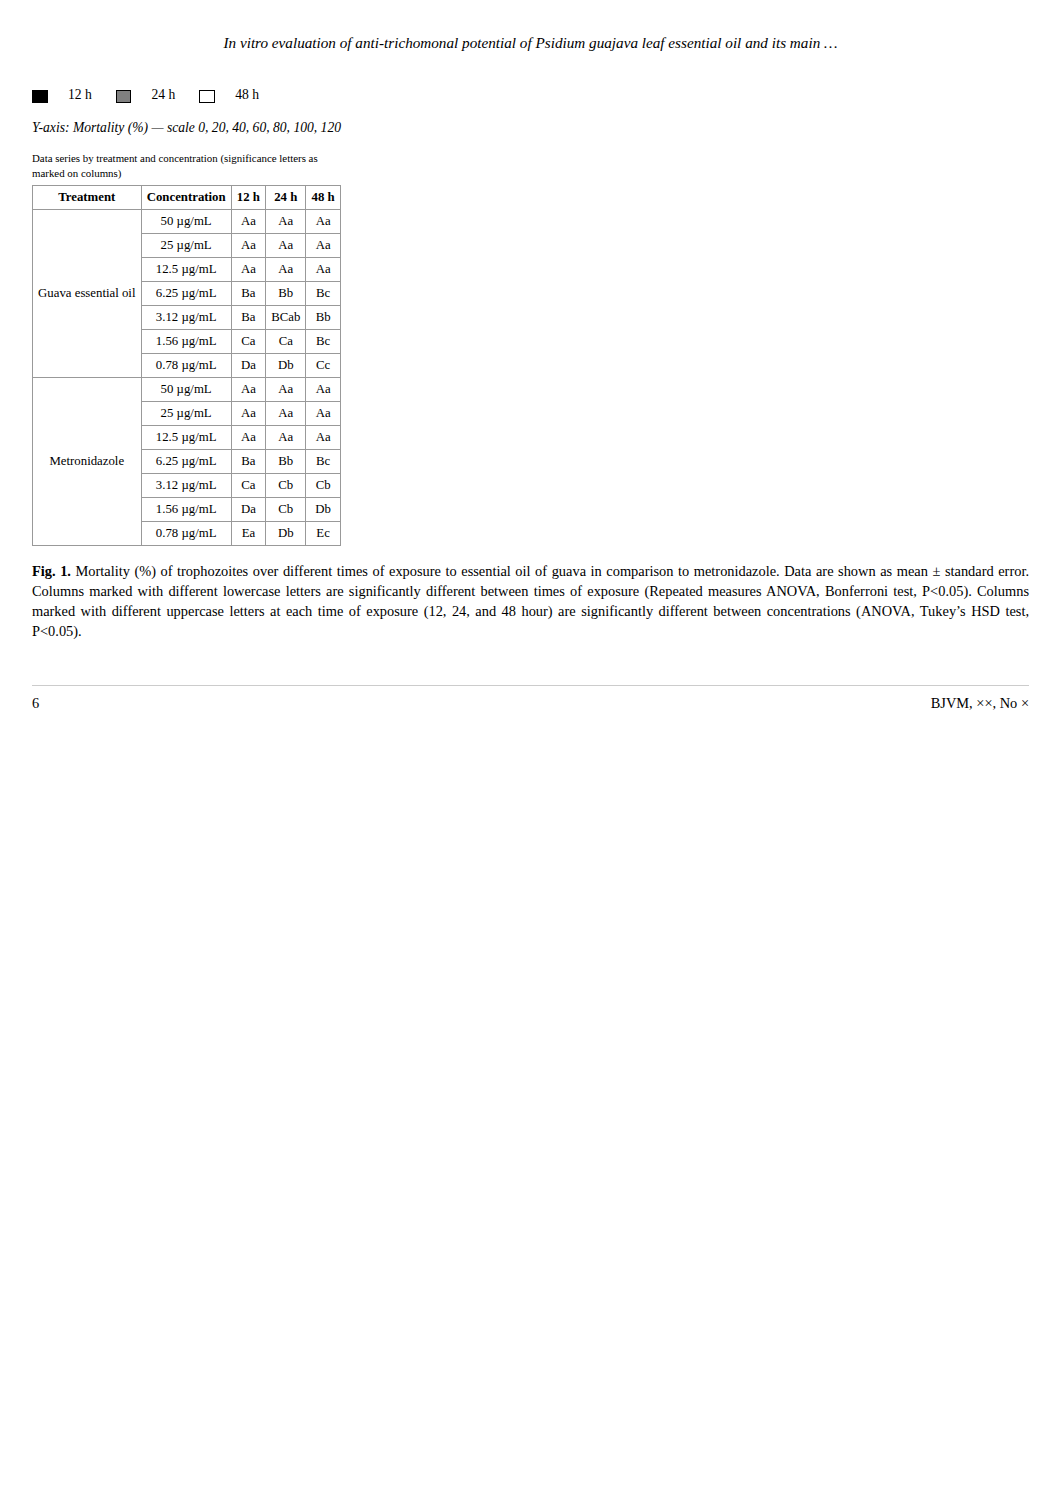In vitro evaluation of anti-trichomonal potential of Psidium guajava leaf essential oil and its main …
12 h 24 h 48 h
Y-axis: Mortality (%) — scale 0, 20, 40, 60, 80, 100, 120
Data series by treatment and concentration (significance letters as marked on columns)
| Treatment | Concentration | 12 h | 24 h | 48 h |
| --- | --- | --- | --- | --- |
| Guava essential oil | 50 µg/mL | Aa | Aa | Aa |
| 25 µg/mL | Aa | Aa | Aa |
| 12.5 µg/mL | Aa | Aa | Aa |
| 6.25 µg/mL | Ba | Bb | Bc |
| 3.12 µg/mL | Ba | BCab | Bb |
| 1.56 µg/mL | Ca | Ca | Bc |
| 0.78 µg/mL | Da | Db | Cc |
| Metronidazole | 50 µg/mL | Aa | Aa | Aa |
| 25 µg/mL | Aa | Aa | Aa |
| 12.5 µg/mL | Aa | Aa | Aa |
| 6.25 µg/mL | Ba | Bb | Bc |
| 3.12 µg/mL | Ca | Cb | Cb |
| 1.56 µg/mL | Da | Cb | Db |
| 0.78 µg/mL | Ea | Db | Ec |
Fig. 1. Mortality (%) of trophozoites over different times of exposure to essential oil of guava in comparison to metronidazole. Data are shown as mean ± standard error. Columns marked with different lowercase letters are significantly different between times of exposure (Repeated measures ANOVA, Bonferroni test, P<0.05). Columns marked with different uppercase letters at each time of exposure (12, 24, and 48 hour) are significantly different between concentrations (ANOVA, Tukey’s HSD test, P<0.05).
6 BJVM, ××, No ×